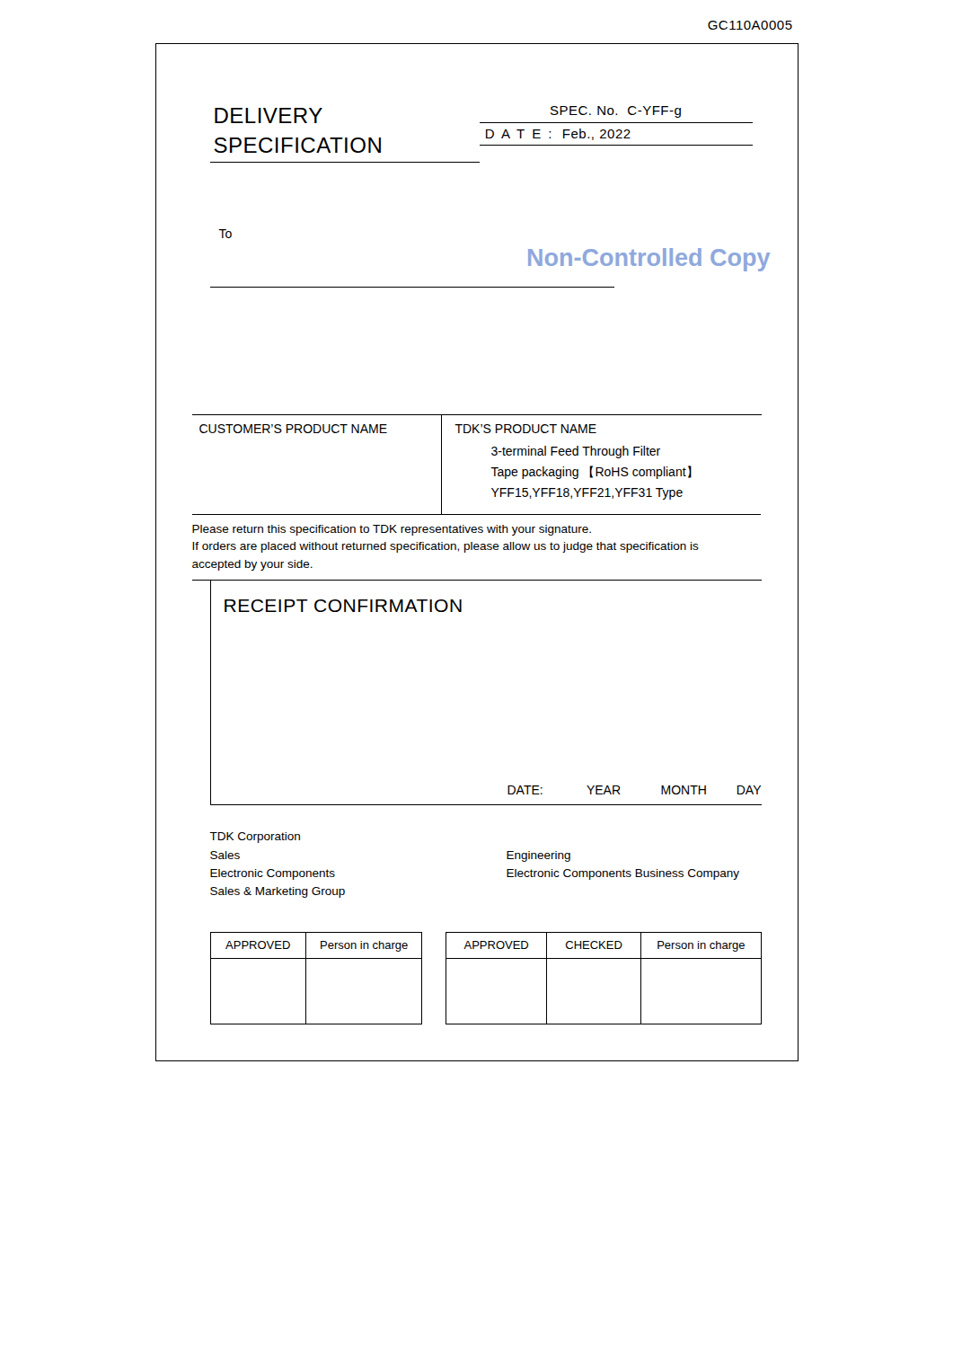GC110A0005
DELIVERY SPECIFICATION
SPEC. No. C-YFF-g
D A T E : Feb., 2022
To
Non-Controlled Copy
CUSTOMER’S PRODUCT NAME
TDK’S PRODUCT NAME
3-terminal Feed Through Filter
Tape packaging 【RoHS compliant】
YFF15,YFF18,YFF21,YFF31 Type
Please return this specification to TDK representatives with your signature.
If orders are placed without returned specification, please allow us to judge that specification is
accepted by your side.
RECEIPT CONFIRMATION
DATE: YEAR MONTH DAY
TDK Corporation
Sales
Electronic Components
Sales & Marketing Group
Engineering
Electronic Components Business Company
| APPROVED | Person in charge |
| --- | --- |
| APPROVED | CHECKED | Person in charge |
| --- | --- | --- |